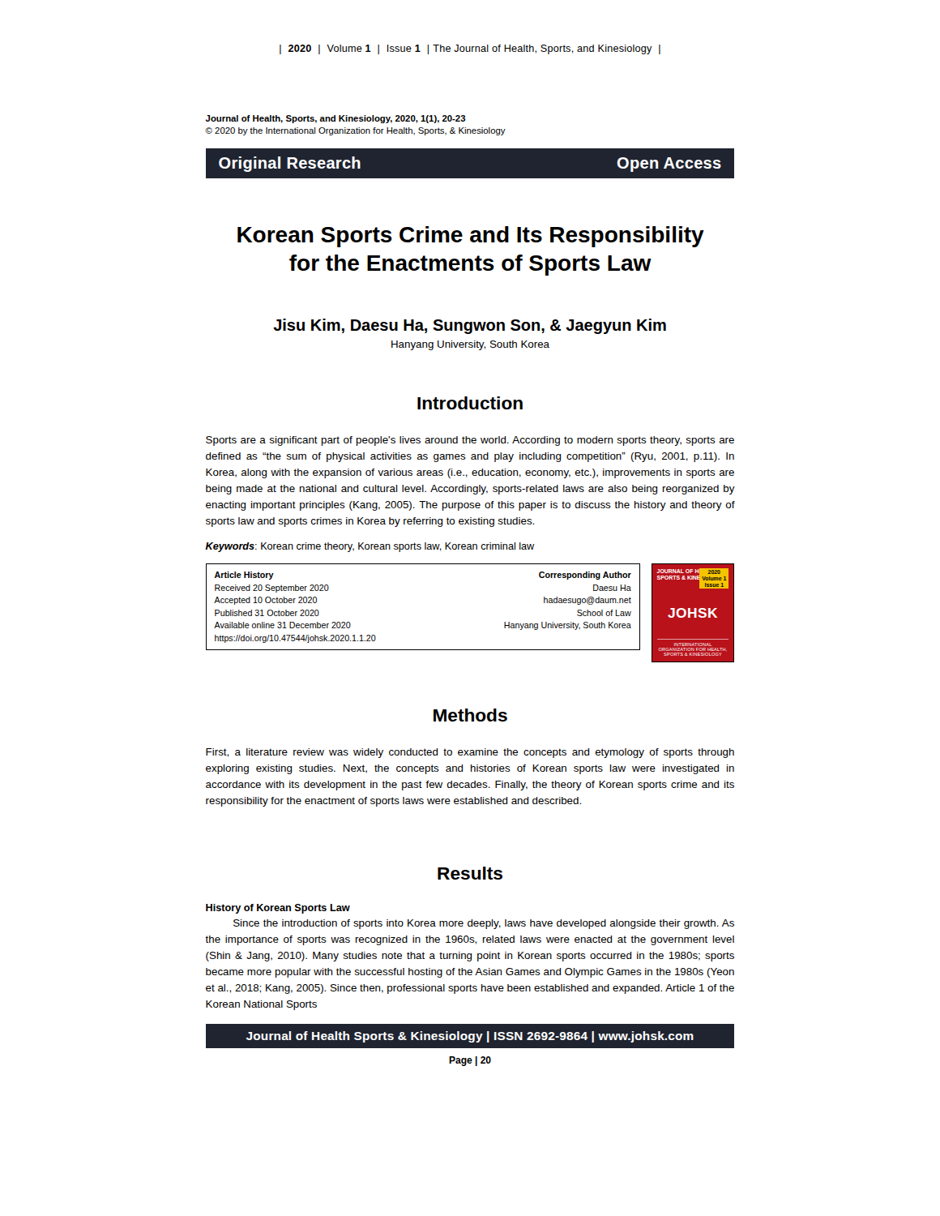| 2020 | Volume 1 | Issue 1 |The Journal of Health, Sports, and Kinesiology |
Journal of Health, Sports, and Kinesiology, 2020, 1(1), 20-23
© 2020 by the International Organization for Health, Sports, & Kinesiology
Original Research Open Access
Korean Sports Crime and Its Responsibility
for the Enactments of Sports Law
Jisu Kim, Daesu Ha, Sungwon Son, & Jaegyun Kim
Hanyang University, South Korea
Introduction
Sports are a significant part of people's lives around the world. According to modern sports theory, sports are defined as “the sum of physical activities as games and play including competition” (Ryu, 2001, p.11). In Korea, along with the expansion of various areas (i.e., education, economy, etc.), improvements in sports are being made at the national and cultural level. Accordingly, sports-related laws are also being reorganized by enacting important principles (Kang, 2005). The purpose of this paper is to discuss the history and theory of sports law and sports crimes in Korea by referring to existing studies.
Keywords: Korean crime theory, Korean sports law, Korean criminal law
Article History
Received 20 September 2020
Accepted 10 October 2020
Published 31 October 2020
Available online 31 December 2020
https://doi.org/10.47544/johsk.2020.1.1.20
Corresponding Author
Daesu Ha
hadaesugo@daum.net
School of Law
Hanyang University, South Korea
JOURNAL OF HEALTH
SPORTS & KINESIOLOGY
2020
Volume 1
Issue 1
JOHSK
INTERNATIONAL ORGANIZATION FOR HEALTH, SPORTS & KINESIOLOGY
Methods
First, a literature review was widely conducted to examine the concepts and etymology of sports through exploring existing studies. Next, the concepts and histories of Korean sports law were investigated in accordance with its development in the past few decades. Finally, the theory of Korean sports crime and its responsibility for the enactment of sports laws were established and described.
Results
History of Korean Sports Law
Since the introduction of sports into Korea more deeply, laws have developed alongside their growth. As the importance of sports was recognized in the 1960s, related laws were enacted at the government level (Shin & Jang, 2010). Many studies note that a turning point in Korean sports occurred in the 1980s; sports became more popular with the successful hosting of the Asian Games and Olympic Games in the 1980s (Yeon et al., 2018; Kang, 2005). Since then, professional sports have been established and expanded. Article 1 of the Korean National Sports
Journal of Health Sports & Kinesiology | ISSN 2692-9864 | www.johsk.com
Page | 20